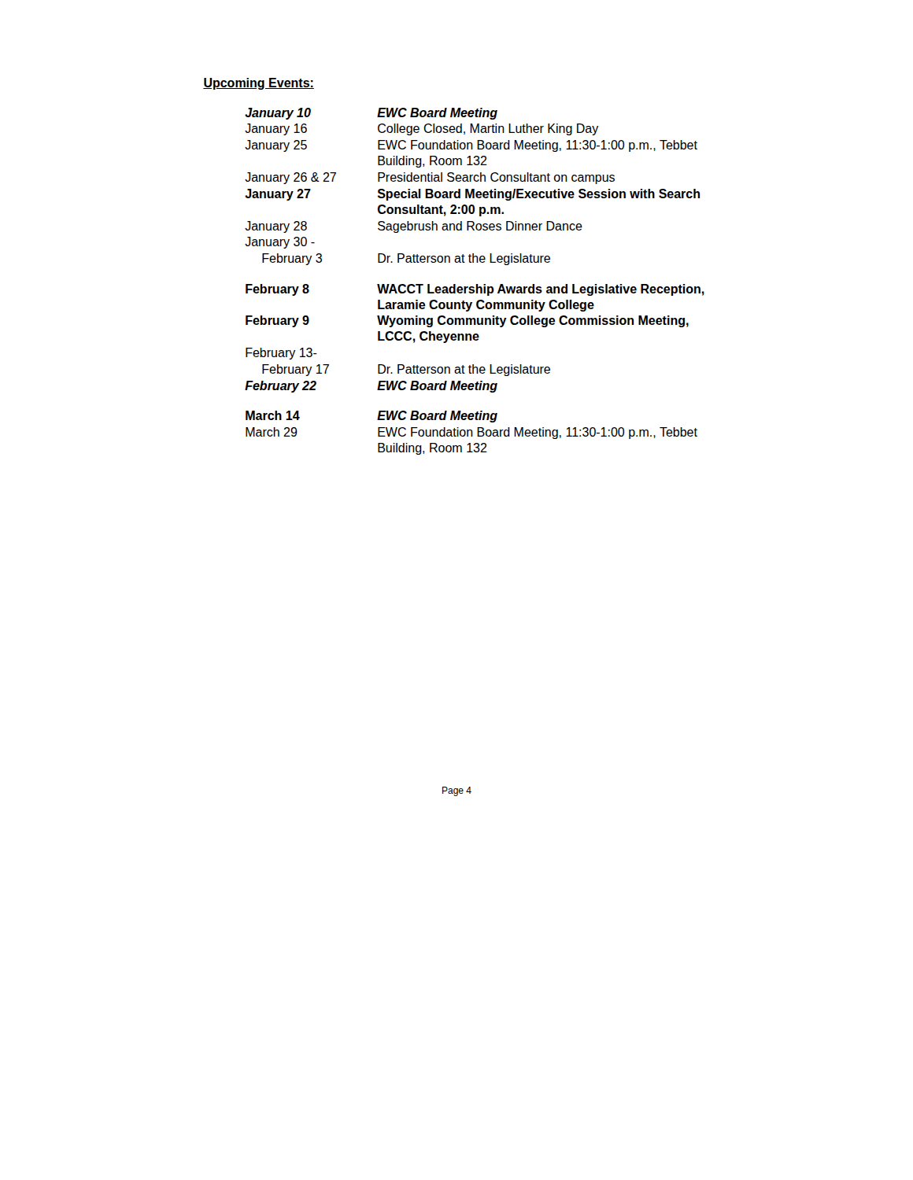Upcoming Events:
| January 10 | EWC Board Meeting |
| January 16 | College Closed, Martin Luther King Day |
| January 25 | EWC Foundation Board Meeting, 11:30-1:00 p.m., Tebbet Building, Room 132 |
| January 26 & 27 | Presidential Search Consultant on campus |
| January 27 | Special Board Meeting/Executive Session with Search Consultant, 2:00 p.m. |
| January 28 | Sagebrush and Roses Dinner Dance |
| January 30 - | |
| February 3 | Dr. Patterson at the Legislature |
| February 8 | WACCT Leadership Awards and Legislative Reception, Laramie County Community College |
| February 9 | Wyoming Community College Commission Meeting, LCCC, Cheyenne |
| February 13- | |
| February 17 | Dr. Patterson at the Legislature |
| February 22 | EWC Board Meeting |
| March 14 | EWC Board Meeting |
| March 29 | EWC Foundation Board Meeting, 11:30-1:00 p.m., Tebbet Building, Room 132 |
Page 4